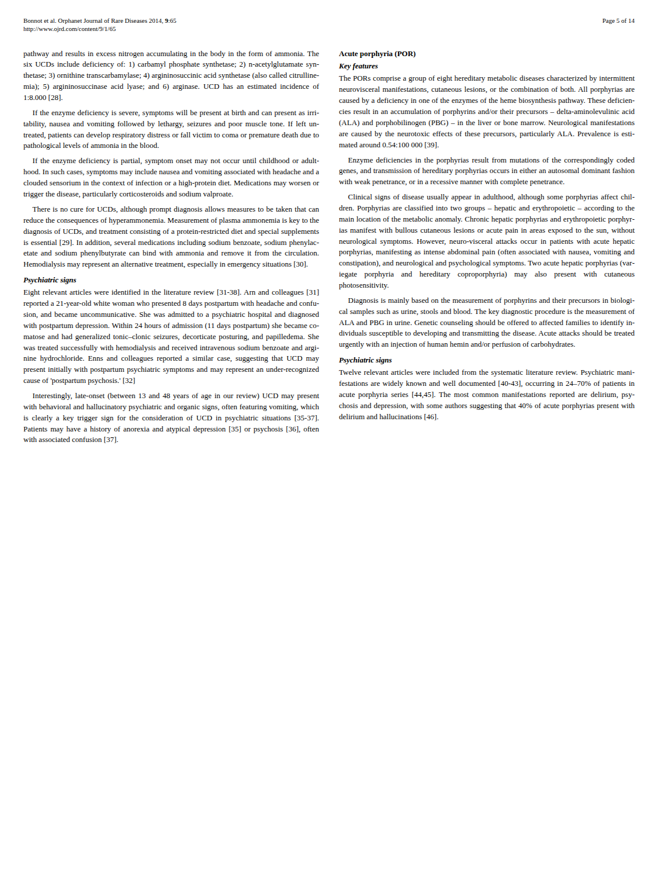Bonnot et al. Orphanet Journal of Rare Diseases 2014, 9:65
http://www.ojrd.com/content/9/1/65
Page 5 of 14
pathway and results in excess nitrogen accumulating in the body in the form of ammonia. The six UCDs include deficiency of: 1) carbamyl phosphate synthetase; 2) n-acetylglutamate synthetase; 3) ornithine transcarbamylase; 4) argininosuccinic acid synthetase (also called citrullinemia); 5) argininosuccinase acid lyase; and 6) arginase. UCD has an estimated incidence of 1:8.000 [28].
If the enzyme deficiency is severe, symptoms will be present at birth and can present as irritability, nausea and vomiting followed by lethargy, seizures and poor muscle tone. If left untreated, patients can develop respiratory distress or fall victim to coma or premature death due to pathological levels of ammonia in the blood.
If the enzyme deficiency is partial, symptom onset may not occur until childhood or adulthood. In such cases, symptoms may include nausea and vomiting associated with headache and a clouded sensorium in the context of infection or a high-protein diet. Medications may worsen or trigger the disease, particularly corticosteroids and sodium valproate.
There is no cure for UCDs, although prompt diagnosis allows measures to be taken that can reduce the consequences of hyperammonemia. Measurement of plasma ammonemia is key to the diagnosis of UCDs, and treatment consisting of a protein-restricted diet and special supplements is essential [29]. In addition, several medications including sodium benzoate, sodium phenylacetate and sodium phenylbutyrate can bind with ammonia and remove it from the circulation. Hemodialysis may represent an alternative treatment, especially in emergency situations [30].
Psychiatric signs
Eight relevant articles were identified in the literature review [31-38]. Arn and colleagues [31] reported a 21-year-old white woman who presented 8 days postpartum with headache and confusion, and became uncommunicative. She was admitted to a psychiatric hospital and diagnosed with postpartum depression. Within 24 hours of admission (11 days postpartum) she became comatose and had generalized tonic–clonic seizures, decorticate posturing, and papilledema. She was treated successfully with hemodialysis and received intravenous sodium benzoate and arginine hydrochloride. Enns and colleagues reported a similar case, suggesting that UCD may present initially with postpartum psychiatric symptoms and may represent an under-recognized cause of 'postpartum psychosis.' [32]
Interestingly, late-onset (between 13 and 48 years of age in our review) UCD may present with behavioral and hallucinatory psychiatric and organic signs, often featuring vomiting, which is clearly a key trigger sign for the consideration of UCD in psychiatric situations [35-37]. Patients may have a history of anorexia and atypical depression [35] or psychosis [36], often with associated confusion [37].
Acute porphyria (POR)
Key features
The PORs comprise a group of eight hereditary metabolic diseases characterized by intermittent neurovisceral manifestations, cutaneous lesions, or the combination of both. All porphyrias are caused by a deficiency in one of the enzymes of the heme biosynthesis pathway. These deficiencies result in an accumulation of porphyrins and/or their precursors – delta-aminolevulinic acid (ALA) and porphobilinogen (PBG) – in the liver or bone marrow. Neurological manifestations are caused by the neurotoxic effects of these precursors, particularly ALA. Prevalence is estimated around 0.54:100 000 [39].
Enzyme deficiencies in the porphyrias result from mutations of the correspondingly coded genes, and transmission of hereditary porphyrias occurs in either an autosomal dominant fashion with weak penetrance, or in a recessive manner with complete penetrance.
Clinical signs of disease usually appear in adulthood, although some porphyrias affect children. Porphyrias are classified into two groups – hepatic and erythropoietic – according to the main location of the metabolic anomaly. Chronic hepatic porphyrias and erythropoietic porphyrias manifest with bullous cutaneous lesions or acute pain in areas exposed to the sun, without neurological symptoms. However, neuro-visceral attacks occur in patients with acute hepatic porphyrias, manifesting as intense abdominal pain (often associated with nausea, vomiting and constipation), and neurological and psychological symptoms. Two acute hepatic porphyrias (variegate porphyria and hereditary coproporphyria) may also present with cutaneous photosensitivity.
Diagnosis is mainly based on the measurement of porphyrins and their precursors in biological samples such as urine, stools and blood. The key diagnostic procedure is the measurement of ALA and PBG in urine. Genetic counseling should be offered to affected families to identify individuals susceptible to developing and transmitting the disease. Acute attacks should be treated urgently with an injection of human hemin and/or perfusion of carbohydrates.
Psychiatric signs
Twelve relevant articles were included from the systematic literature review. Psychiatric manifestations are widely known and well documented [40-43], occurring in 24–70% of patients in acute porphyria series [44,45]. The most common manifestations reported are delirium, psychosis and depression, with some authors suggesting that 40% of acute porphyrias present with delirium and hallucinations [46].